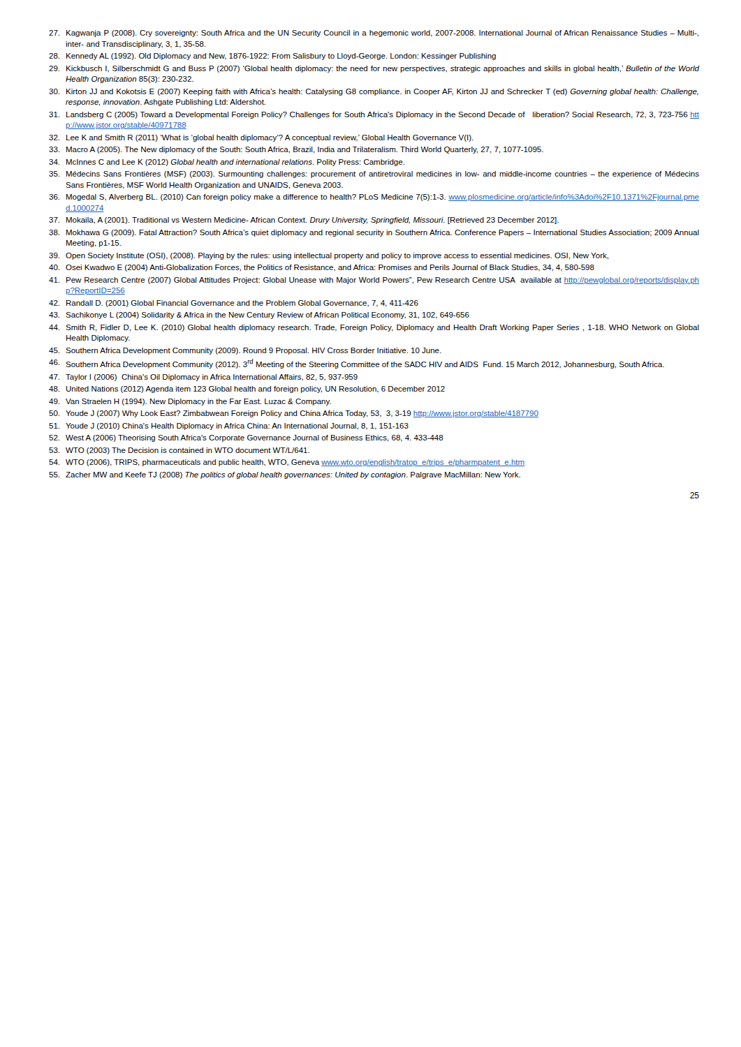Kagwanja P (2008). Cry sovereignty: South Africa and the UN Security Council in a hegemonic world, 2007-2008. International Journal of African Renaissance Studies – Multi-, inter- and Transdisciplinary, 3, 1, 35-58.
Kennedy AL (1992). Old Diplomacy and New, 1876-1922: From Salisbury to Lloyd-George. London: Kessinger Publishing
Kickbusch I, Silberschmidt G and Buss P (2007) ‘Global health diplomacy: the need for new perspectives, strategic approaches and skills in global health,’ Bulletin of the World Health Organization 85(3): 230-232.
Kirton JJ and Kokotsis E (2007) Keeping faith with Africa’s health: Catalysing G8 compliance. in Cooper AF, Kirton JJ and Schrecker T (ed) Governing global health: Challenge, response, innovation. Ashgate Publishing Ltd: Aldershot.
Landsberg C (2005) Toward a Developmental Foreign Policy? Challenges for South Africa's Diplomacy in the Second Decade of liberation? Social Research, 72, 3, 723-756 http://www.jstor.org/stable/40971788
Lee K and Smith R (2011) ‘What is ‘global health diplomacy’? A conceptual review,’ Global Health Governance V(I).
Macro A (2005). The New diplomacy of the South: South Africa, Brazil, India and Trilateralism. Third World Quarterly, 27, 7, 1077-1095.
McInnes C and Lee K (2012) Global health and international relations. Polity Press: Cambridge.
Médecins Sans Frontières (MSF) (2003). Surmounting challenges: procurement of antiretroviral medicines in low- and middle-income countries – the experience of Médecins Sans Frontières, MSF World Health Organization and UNAIDS, Geneva 2003.
Mogedal S, Alverberg BL. (2010) Can foreign policy make a difference to health? PLoS Medicine 7(5):1-3. www.plosmedicine.org/article/info%3Adoi%2F10.1371%2Fjournal.pmed.1000274
Mokaila, A (2001). Traditional vs Western Medicine- African Context. Drury University, Springfield, Missouri. [Retrieved 23 December 2012].
Mokhawa G (2009). Fatal Attraction? South Africa’s quiet diplomacy and regional security in Southern Africa. Conference Papers – International Studies Association; 2009 Annual Meeting, p1-15.
Open Society Institute (OSI), (2008). Playing by the rules: using intellectual property and policy to improve access to essential medicines. OSI, New York,
Osei Kwadwo E (2004) Anti-Globalization Forces, the Politics of Resistance, and Africa: Promises and Perils Journal of Black Studies, 34, 4, 580-598
Pew Research Centre (2007) Global Attitudes Project: Global Unease with Major World Powers”, Pew Research Centre USA available at http://pewglobal.org/reports/display.php?ReportID=256
Randall D. (2001) Global Financial Governance and the Problem Global Governance, 7, 4, 411-426
Sachikonye L (2004) Solidarity & Africa in the New Century Review of African Political Economy, 31, 102, 649-656
Smith R, Fidler D, Lee K. (2010) Global health diplomacy research. Trade, Foreign Policy, Diplomacy and Health Draft Working Paper Series , 1-18. WHO Network on Global Health Diplomacy.
Southern Africa Development Community (2009). Round 9 Proposal. HIV Cross Border Initiative. 10 June.
Southern Africa Development Community (2012). 3rd Meeting of the Steering Committee of the SADC HIV and AIDS Fund. 15 March 2012, Johannesburg, South Africa.
Taylor I (2006) China's Oil Diplomacy in Africa International Affairs, 82, 5, 937-959
United Nations (2012) Agenda item 123 Global health and foreign policy, UN Resolution, 6 December 2012
Van Straelen H (1994). New Diplomacy in the Far East. Luzac & Company.
Youde J (2007) Why Look East? Zimbabwean Foreign Policy and China Africa Today, 53, 3, 3-19 http://www.jstor.org/stable/4187790
Youde J (2010) China's Health Diplomacy in Africa China: An International Journal, 8, 1, 151-163
West A (2006) Theorising South Africa's Corporate Governance Journal of Business Ethics, 68, 4. 433-448
WTO (2003) The Decision is contained in WTO document WT/L/641.
WTO (2006), TRIPS, pharmaceuticals and public health, WTO, Geneva www.wto.org/english/tratop_e/trips_e/pharmpatent_e.htm
Zacher MW and Keefe TJ (2008) The politics of global health governances: United by contagion. Palgrave MacMillan: New York.
25